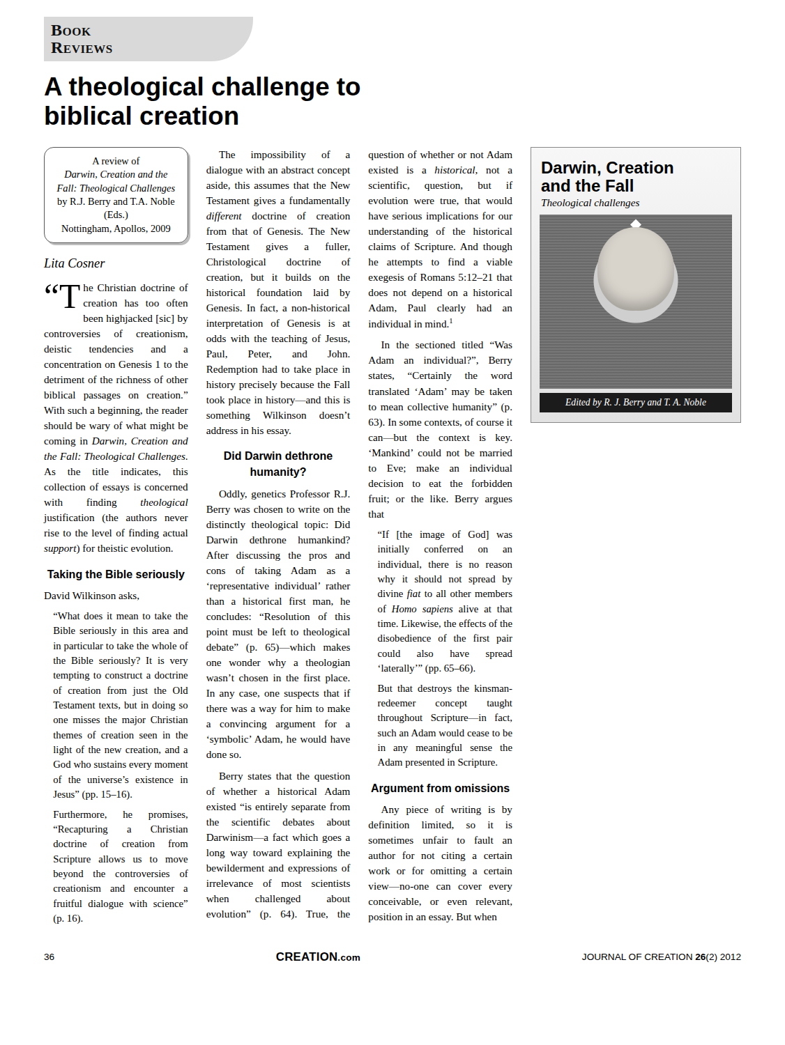Book
Reviews
A theological challenge to
biblical creation
Darwin, Creation
and the Fall
Theological challenges
Edited by R. J. Berry and T. A. Noble
A review of
Darwin, Creation and the
Fall: Theological Challenges
by R.J. Berry and T.A. Noble (Eds.)
Nottingham, Apollos, 2009
Lita Cosner
“The Christian doctrine of creation has too often been highjacked [sic] by controversies of creationism, deistic tendencies and a concentration on Genesis 1 to the detriment of the richness of other biblical passages on creation.” With such a beginning, the reader should be wary of what might be coming in Darwin, Creation and the Fall: Theological Challenges. As the title indicates, this collection of essays is concerned with finding theological justification (the authors never rise to the level of finding actual support) for theistic evolution.
Taking the Bible seriously
David Wilkinson asks,
“What does it mean to take the Bible seriously in this area and in particular to take the whole of the Bible seriously? It is very tempting to construct a doctrine of creation from just the Old Testament texts, but in doing so one misses the major Christian themes of creation seen in the light of the new creation, and a God who sustains every moment of the universe’s existence in Jesus” (pp. 15–16).
Furthermore, he promises, “Recapturing a Christian doctrine of creation from Scripture allows us to move beyond the controversies of creationism and encounter a fruitful dialogue with science” (p. 16).
The impossibility of a dialogue with an abstract concept aside, this assumes that the New Testament gives a fundamentally different doctrine of creation from that of Genesis. The New Testament gives a fuller, Christological doctrine of creation, but it builds on the historical foundation laid by Genesis. In fact, a non-historical interpretation of Genesis is at odds with the teaching of Jesus, Paul, Peter, and John. Redemption had to take place in history precisely because the Fall took place in history—and this is something Wilkinson doesn’t address in his essay.
Did Darwin dethrone
humanity?
Oddly, genetics Professor R.J. Berry was chosen to write on the distinctly theological topic: Did Darwin dethrone humankind? After discussing the pros and cons of taking Adam as a ‘representative individual’ rather than a historical first man, he concludes: “Resolution of this point must be left to theological debate” (p. 65)—which makes one wonder why a theologian wasn’t chosen in the first place. In any case, one suspects that if there was a way for him to make a convincing argument for a ‘symbolic’ Adam, he would have done so.
Berry states that the question of whether a historical Adam existed “is entirely separate from the scientific debates about Darwinism—a fact which goes a long way toward explaining the bewilderment and expressions of irrelevance of most scientists when challenged about evolution” (p. 64). True, the question of whether or not Adam existed is a historical, not a scientific, question, but if evolution were true, that would have serious implications for our understanding of the historical claims of Scripture. And though he attempts to find a viable exegesis of Romans 5:12–21 that does not depend on a historical Adam, Paul clearly had an individual in mind.1
In the sectioned titled “Was Adam an individual?”, Berry states, “Certainly the word translated ‘Adam’ may be taken to mean collective humanity” (p. 63). In some contexts, of course it can—but the context is key. ‘Mankind’ could not be married to Eve; make an individual decision to eat the forbidden fruit; or the like. Berry argues that
“If [the image of God] was initially conferred on an individual, there is no reason why it should not spread by divine fiat to all other members of Homo sapiens alive at that time. Likewise, the effects of the disobedience of the first pair could also have spread ‘laterally’” (pp. 65–66).
But that destroys the kinsman-redeemer concept taught throughout Scripture—in fact, such an Adam would cease to be in any meaningful sense the Adam presented in Scripture.
Argument from omissions
Any piece of writing is by definition limited, so it is sometimes unfair to fault an author for not citing a certain work or for omitting a certain view—no-one can cover every conceivable, or even relevant, position in an essay. But when
36
CREATION.com
JOURNAL OF CREATION 26(2) 2012